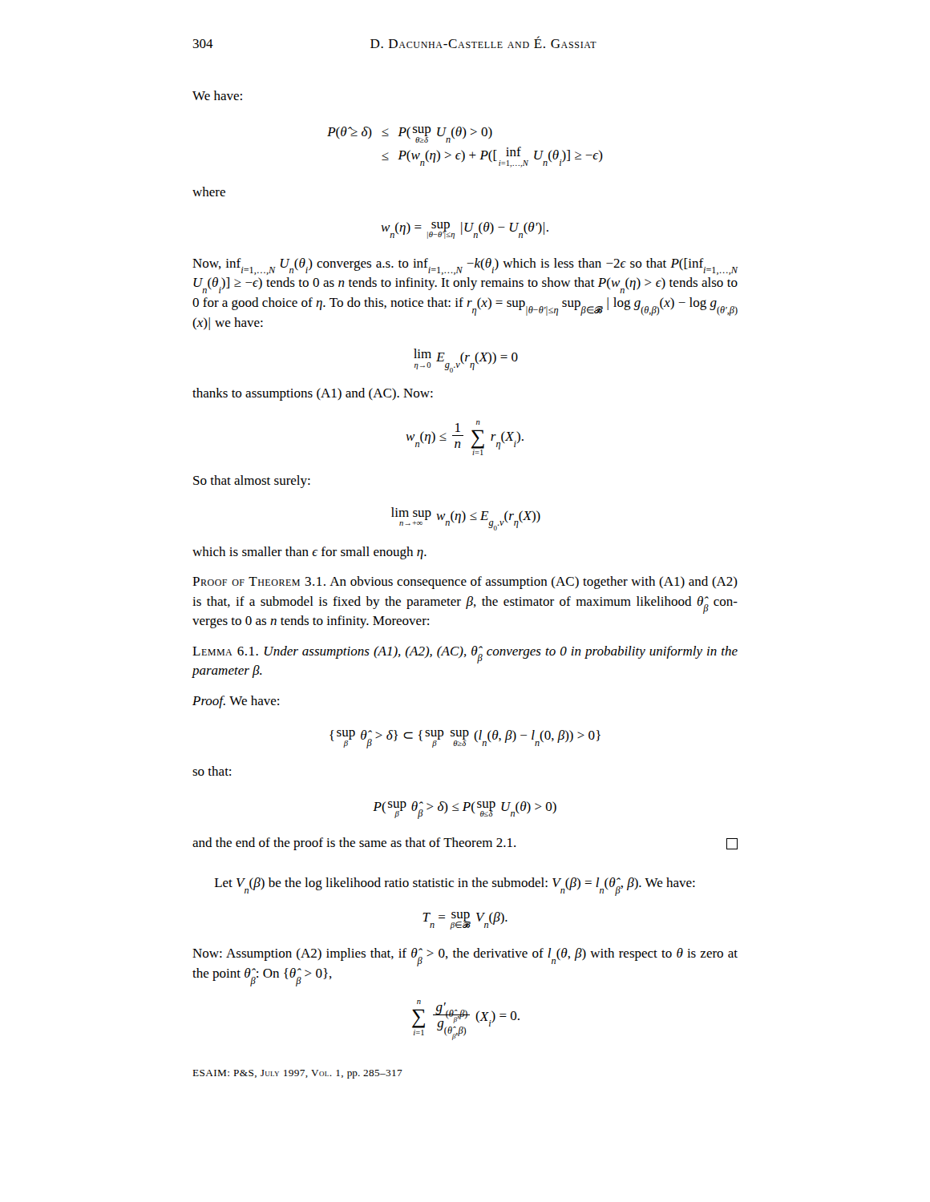304 D. Dacunha-Castelle and É. Gassiat
We have:
| P ( θ̂ ≥ δ ) | ≤ | P ( sup θ ≥ δ U n ( θ ) > 0) |
| | ≤ | P ( w n ( η ) > ϵ ) + P ([ inf i =1,…, N U n ( θ i )] ≥ − ϵ ) |
where
wn(η) = sup|θ−θ′|≤η |Un(θ) − Un(θ′)|.
Now, infi=1,…,N Un(θi) converges a.s. to infi=1,…,N −k(θi) which is less than −2ϵ so that P([infi=1,…,N Un(θi)] ≥ −ϵ) tends to 0 as n tends to infinity. It only remains to show that P(wn(η) > ϵ) tends also to 0 for a good choice of η. To do this, notice that: if rη(x) = sup|θ−θ′|≤η supβ∈𝓑 | log g(θ,β)(x) − log g(θ′,β)(x)| we have:
lim η→0 Eg0.ν(rη(X)) = 0
thanks to assumptions (A1) and (AC). Now:
wn(η) ≤ 1 n n ∑ i=1 rη(Xi).
So that almost surely:
lim sup n→+∞ wn(η) ≤ Eg0.ν(rη(X))
which is smaller than ϵ for small enough η.
Proof of Theorem 3.1. An obvious consequence of assumption (AC) together with (A1) and (A2) is that, if a submodel is fixed by the parameter β, the estimator of maximum likelihood θ̂β converges to 0 as n tends to infinity. Moreover:
Lemma 6.1. Under assumptions (A1), (A2), (AC), θ̂β converges to 0 in probability uniformly in the parameter β.
Proof. We have:
{sup β θ̂β > δ} ⊂ {sup β sup θ≥δ (ln(θ, β) − ln(0, β)) > 0}
so that:
P(sup β θ̂β > δ) ≤ P(sup θ≤δ Un(θ) > 0)
and the end of the proof is the same as that of Theorem 2.1.
Let Vn(β) be the log likelihood ratio statistic in the submodel: Vn(β) = ln(θ̂β, β). We have:
Tn = sup β∈𝓑 Vn(β).
Now: Assumption (A2) implies that, if θ̂β > 0, the derivative of ln(θ, β) with respect to θ is zero at the point θ̂β: On {θ̂β > 0},
n ∑ i=1 g′(θ̂β,β) g(θ̂β,β) (Xi) = 0.
ESAIM: P&S, July 1997, Vol. 1, pp. 285–317